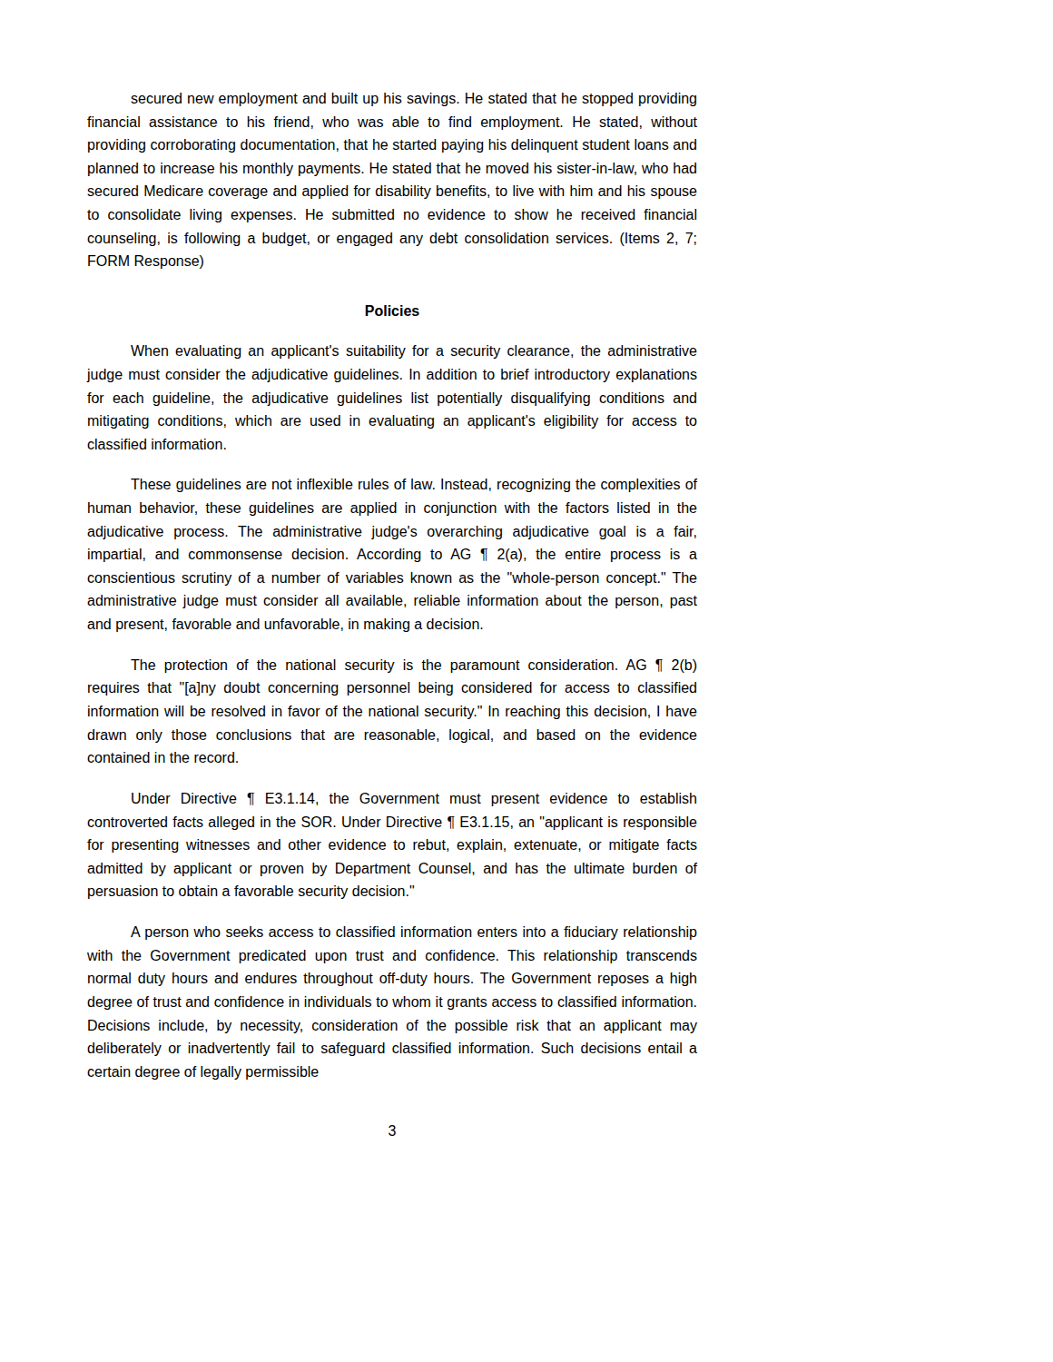secured new employment and built up his savings. He stated that he stopped providing financial assistance to his friend, who was able to find employment. He stated, without providing corroborating documentation, that he started paying his delinquent student loans and planned to increase his monthly payments. He stated that he moved his sister-in-law, who had secured Medicare coverage and applied for disability benefits, to live with him and his spouse to consolidate living expenses. He submitted no evidence to show he received financial counseling, is following a budget, or engaged any debt consolidation services. (Items 2, 7; FORM Response)
Policies
When evaluating an applicant's suitability for a security clearance, the administrative judge must consider the adjudicative guidelines. In addition to brief introductory explanations for each guideline, the adjudicative guidelines list potentially disqualifying conditions and mitigating conditions, which are used in evaluating an applicant's eligibility for access to classified information.
These guidelines are not inflexible rules of law. Instead, recognizing the complexities of human behavior, these guidelines are applied in conjunction with the factors listed in the adjudicative process. The administrative judge's overarching adjudicative goal is a fair, impartial, and commonsense decision. According to AG ¶ 2(a), the entire process is a conscientious scrutiny of a number of variables known as the "whole-person concept." The administrative judge must consider all available, reliable information about the person, past and present, favorable and unfavorable, in making a decision.
The protection of the national security is the paramount consideration. AG ¶ 2(b) requires that "[a]ny doubt concerning personnel being considered for access to classified information will be resolved in favor of the national security." In reaching this decision, I have drawn only those conclusions that are reasonable, logical, and based on the evidence contained in the record.
Under Directive ¶ E3.1.14, the Government must present evidence to establish controverted facts alleged in the SOR. Under Directive ¶ E3.1.15, an "applicant is responsible for presenting witnesses and other evidence to rebut, explain, extenuate, or mitigate facts admitted by applicant or proven by Department Counsel, and has the ultimate burden of persuasion to obtain a favorable security decision."
A person who seeks access to classified information enters into a fiduciary relationship with the Government predicated upon trust and confidence. This relationship transcends normal duty hours and endures throughout off-duty hours. The Government reposes a high degree of trust and confidence in individuals to whom it grants access to classified information. Decisions include, by necessity, consideration of the possible risk that an applicant may deliberately or inadvertently fail to safeguard classified information. Such decisions entail a certain degree of legally permissible
3